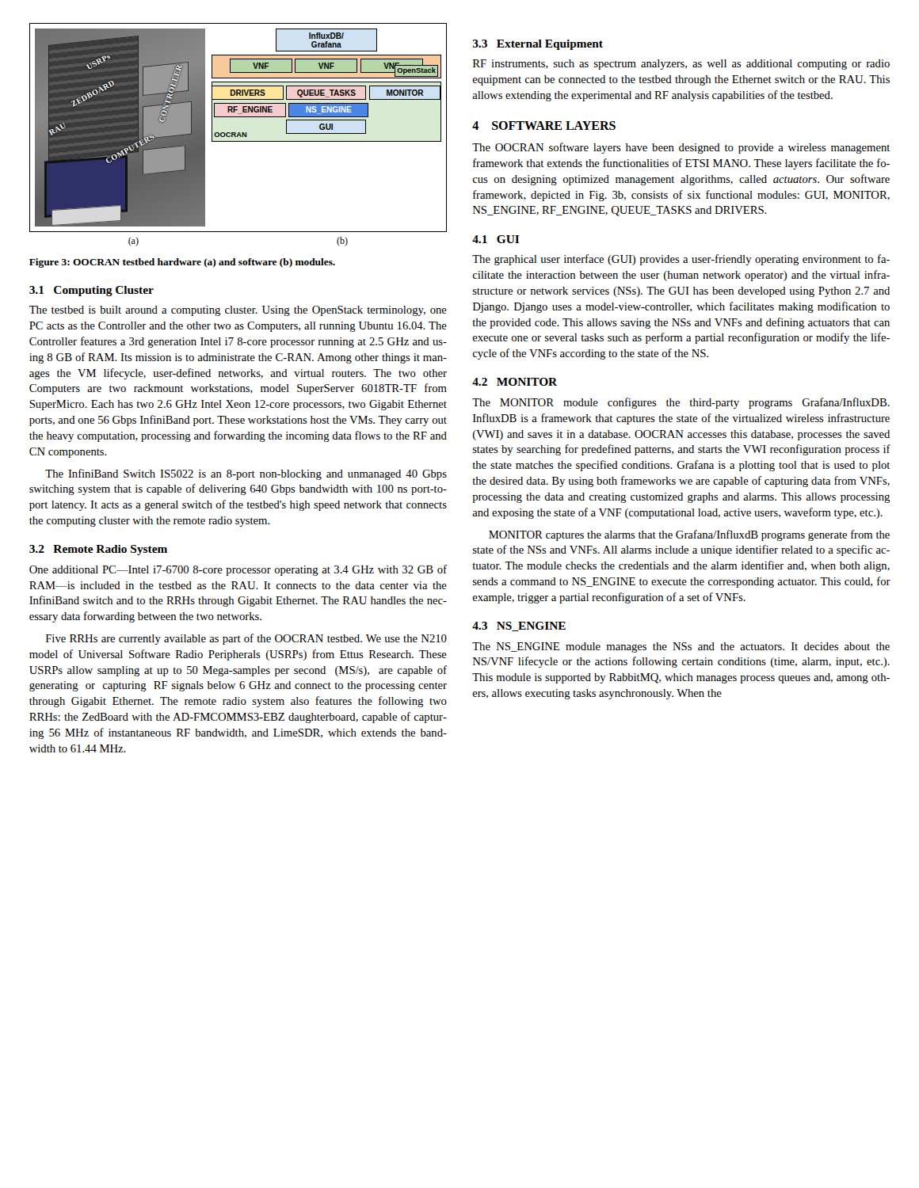USRPs ZEDBOARD RAU CONTROLLER COMPUTERS
InfluxDB/
Grafana
VNF
VNF
VNF
OpenStack
DRIVERS
QUEUE_TASKS
MONITOR
RF_ENGINE
NS_ENGINE
GUI
OOCRAN
(a) (b)
Figure 3: OOCRAN testbed hardware (a) and software (b) modules.
3.1 Computing Cluster
The testbed is built around a computing cluster. Using the OpenStack terminology, one PC acts as the Controller and the other two as Computers, all running Ubuntu 16.04. The Controller features a 3rd generation Intel i7 8-core processor running at 2.5 GHz and using 8 GB of RAM. Its mission is to administrate the C-RAN. Among other things it manages the VM lifecycle, user-defined networks, and virtual routers. The two other Computers are two rackmount workstations, model SuperServer 6018TR-TF from SuperMicro. Each has two 2.6 GHz Intel Xeon 12-core processors, two Gigabit Ethernet ports, and one 56 Gbps InfiniBand port. These workstations host the VMs. They carry out the heavy computation, processing and forwarding the incoming data flows to the RF and CN components.
The InfiniBand Switch IS5022 is an 8-port non-blocking and unmanaged 40 Gbps switching system that is capable of delivering 640 Gbps bandwidth with 100 ns port-to-port latency. It acts as a general switch of the testbed's high speed network that connects the computing cluster with the remote radio system.
3.2 Remote Radio System
One additional PC—Intel i7-6700 8-core processor operating at 3.4 GHz with 32 GB of RAM—is included in the testbed as the RAU. It connects to the data center via the InfiniBand switch and to the RRHs through Gigabit Ethernet. The RAU handles the necessary data forwarding between the two networks.
Five RRHs are currently available as part of the OOCRAN testbed. We use the N210 model of Universal Software Radio Peripherals (USRPs) from Ettus Research. These USRPs allow sampling at up to 50 Mega-samples per second (MS/s), are capable of generating or capturing RF signals below 6 GHz and connect to the processing center through Gigabit Ethernet. The remote radio system also features the following two RRHs: the ZedBoard with the AD-FMCOMMS3-EBZ daughterboard, capable of capturing 56 MHz of instantaneous RF bandwidth, and LimeSDR, which extends the bandwidth to 61.44 MHz.
3.3 External Equipment
RF instruments, such as spectrum analyzers, as well as additional computing or radio equipment can be connected to the testbed through the Ethernet switch or the RAU. This allows extending the experimental and RF analysis capabilities of the testbed.
4 SOFTWARE LAYERS
The OOCRAN software layers have been designed to provide a wireless management framework that extends the functionalities of ETSI MANO. These layers facilitate the focus on designing optimized management algorithms, called actuators. Our software framework, depicted in Fig. 3b, consists of six functional modules: GUI, MONITOR, NS_ENGINE, RF_ENGINE, QUEUE_TASKS and DRIVERS.
4.1 GUI
The graphical user interface (GUI) provides a user-friendly operating environment to facilitate the interaction between the user (human network operator) and the virtual infrastructure or network services (NSs). The GUI has been developed using Python 2.7 and Django. Django uses a model-view-controller, which facilitates making modification to the provided code. This allows saving the NSs and VNFs and defining actuators that can execute one or several tasks such as perform a partial reconfiguration or modify the lifecycle of the VNFs according to the state of the NS.
4.2 MONITOR
The MONITOR module configures the third-party programs Grafana/InfluxDB. InfluxDB is a framework that captures the state of the virtualized wireless infrastructure (VWI) and saves it in a database. OOCRAN accesses this database, processes the saved states by searching for predefined patterns, and starts the VWI reconfiguration process if the state matches the specified conditions. Grafana is a plotting tool that is used to plot the desired data. By using both frameworks we are capable of capturing data from VNFs, processing the data and creating customized graphs and alarms. This allows processing and exposing the state of a VNF (computational load, active users, waveform type, etc.).
MONITOR captures the alarms that the Grafana/InfluxdB programs generate from the state of the NSs and VNFs. All alarms include a unique identifier related to a specific actuator. The module checks the credentials and the alarm identifier and, when both align, sends a command to NS_ENGINE to execute the corresponding actuator. This could, for example, trigger a partial reconfiguration of a set of VNFs.
4.3 NS_ENGINE
The NS_ENGINE module manages the NSs and the actuators. It decides about the NS/VNF lifecycle or the actions following certain conditions (time, alarm, input, etc.). This module is supported by RabbitMQ, which manages process queues and, among others, allows executing tasks asynchronously. When the